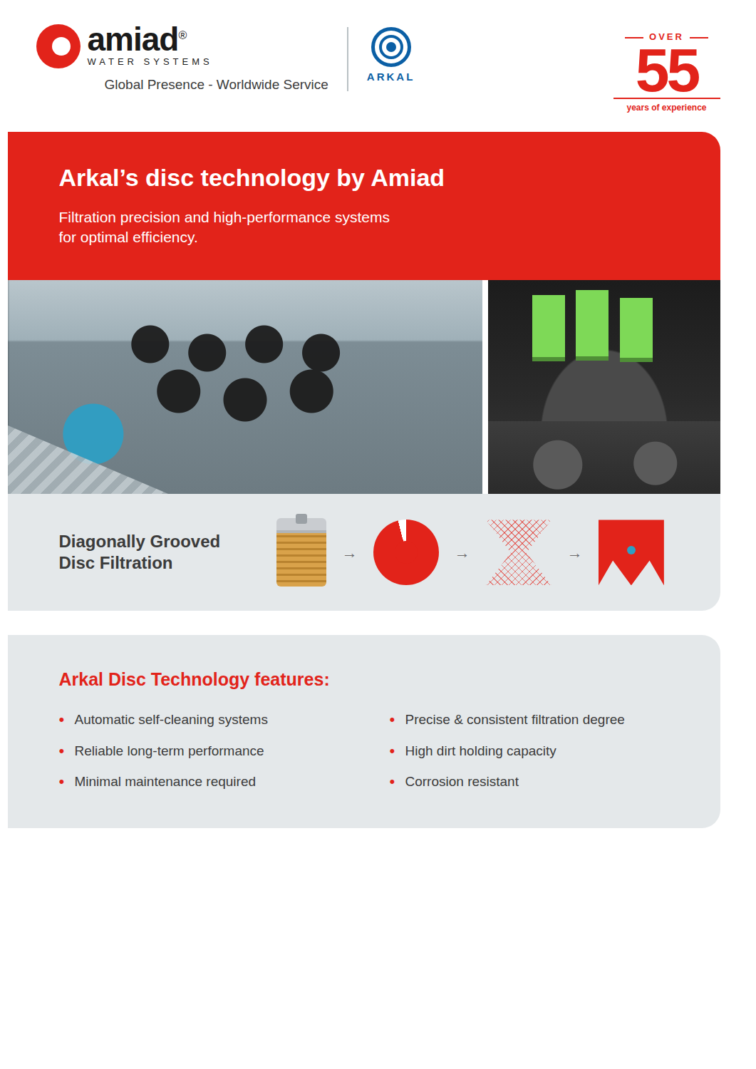amiad®
WATER SYSTEMS
Global Presence - Worldwide Service
ARKAL
OVER
55
years of experience
Arkal’s disc technology by Amiad
Filtration precision and high-performance systems
for optimal efficiency.
Diagonally Grooved
Disc Filtration
→
→
→
Arkal Disc Technology features:
Automatic self-cleaning systems
Precise & consistent filtration degree
Reliable long-term performance
High dirt holding capacity
Minimal maintenance required
Corrosion resistant